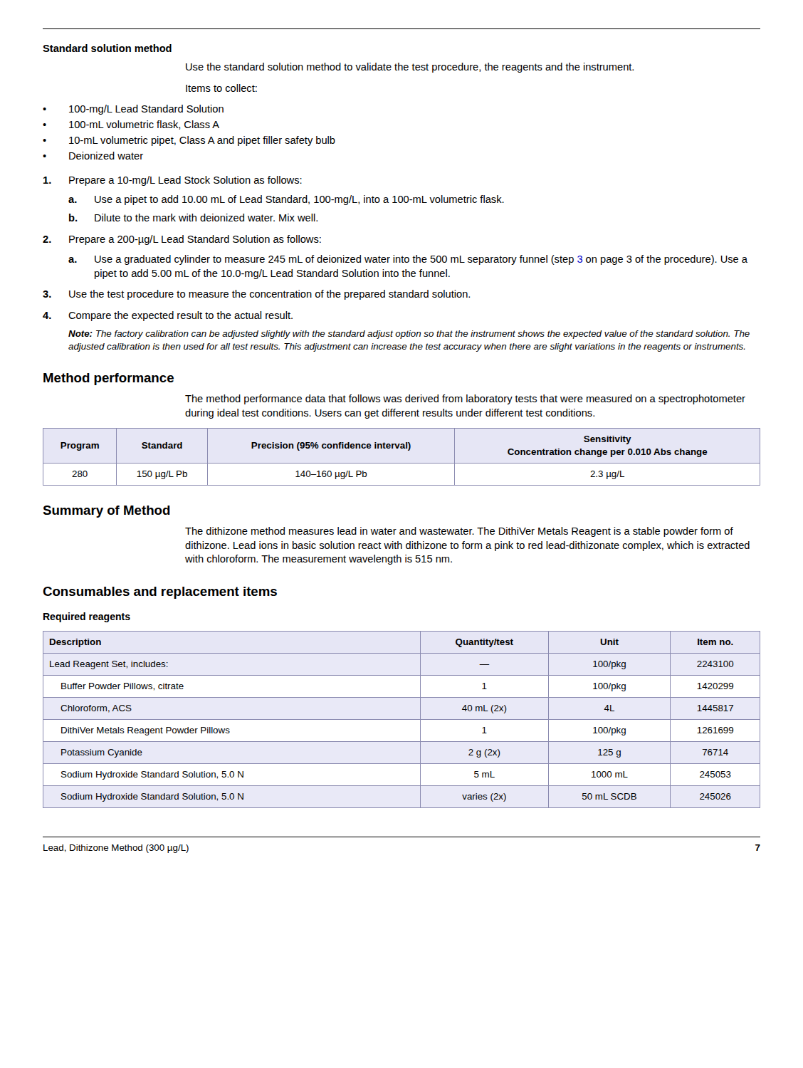Standard solution method
Use the standard solution method to validate the test procedure, the reagents and the instrument.
Items to collect:
100-mg/L Lead Standard Solution
100-mL volumetric flask, Class A
10-mL volumetric pipet, Class A and pipet filler safety bulb
Deionized water
Prepare a 10-mg/L Lead Stock Solution as follows:
Use a pipet to add 10.00 mL of Lead Standard, 100-mg/L, into a 100-mL volumetric flask.
Dilute to the mark with deionized water. Mix well.
Prepare a 200-µg/L Lead Standard Solution as follows:
Use a graduated cylinder to measure 245 mL of deionized water into the 500 mL separatory funnel (step 3 on page 3 of the procedure). Use a pipet to add 5.00 mL of the 10.0-mg/L Lead Standard Solution into the funnel.
Use the test procedure to measure the concentration of the prepared standard solution.
Compare the expected result to the actual result.
Note: The factory calibration can be adjusted slightly with the standard adjust option so that the instrument shows the expected value of the standard solution. The adjusted calibration is then used for all test results. This adjustment can increase the test accuracy when there are slight variations in the reagents or instruments.
Method performance
The method performance data that follows was derived from laboratory tests that were measured on a spectrophotometer during ideal test conditions. Users can get different results under different test conditions.
| Program | Standard | Precision (95% confidence interval) | Sensitivity Concentration change per 0.010 Abs change |
| --- | --- | --- | --- |
| 280 | 150 µg/L Pb | 140–160 µg/L Pb | 2.3 µg/L |
Summary of Method
The dithizone method measures lead in water and wastewater. The DithiVer Metals Reagent is a stable powder form of dithizone. Lead ions in basic solution react with dithizone to form a pink to red lead-dithizonate complex, which is extracted with chloroform. The measurement wavelength is 515 nm.
Consumables and replacement items
Required reagents
| Description | Quantity/test | Unit | Item no. |
| --- | --- | --- | --- |
| Lead Reagent Set, includes: | — | 100/pkg | 2243100 |
| Buffer Powder Pillows, citrate | 1 | 100/pkg | 1420299 |
| Chloroform, ACS | 40 mL (2x) | 4L | 1445817 |
| DithiVer Metals Reagent Powder Pillows | 1 | 100/pkg | 1261699 |
| Potassium Cyanide | 2 g (2x) | 125 g | 76714 |
| Sodium Hydroxide Standard Solution, 5.0 N | 5 mL | 1000 mL | 245053 |
| Sodium Hydroxide Standard Solution, 5.0 N | varies (2x) | 50 mL SCDB | 245026 |
Lead, Dithizone Method (300 µg/L) 7